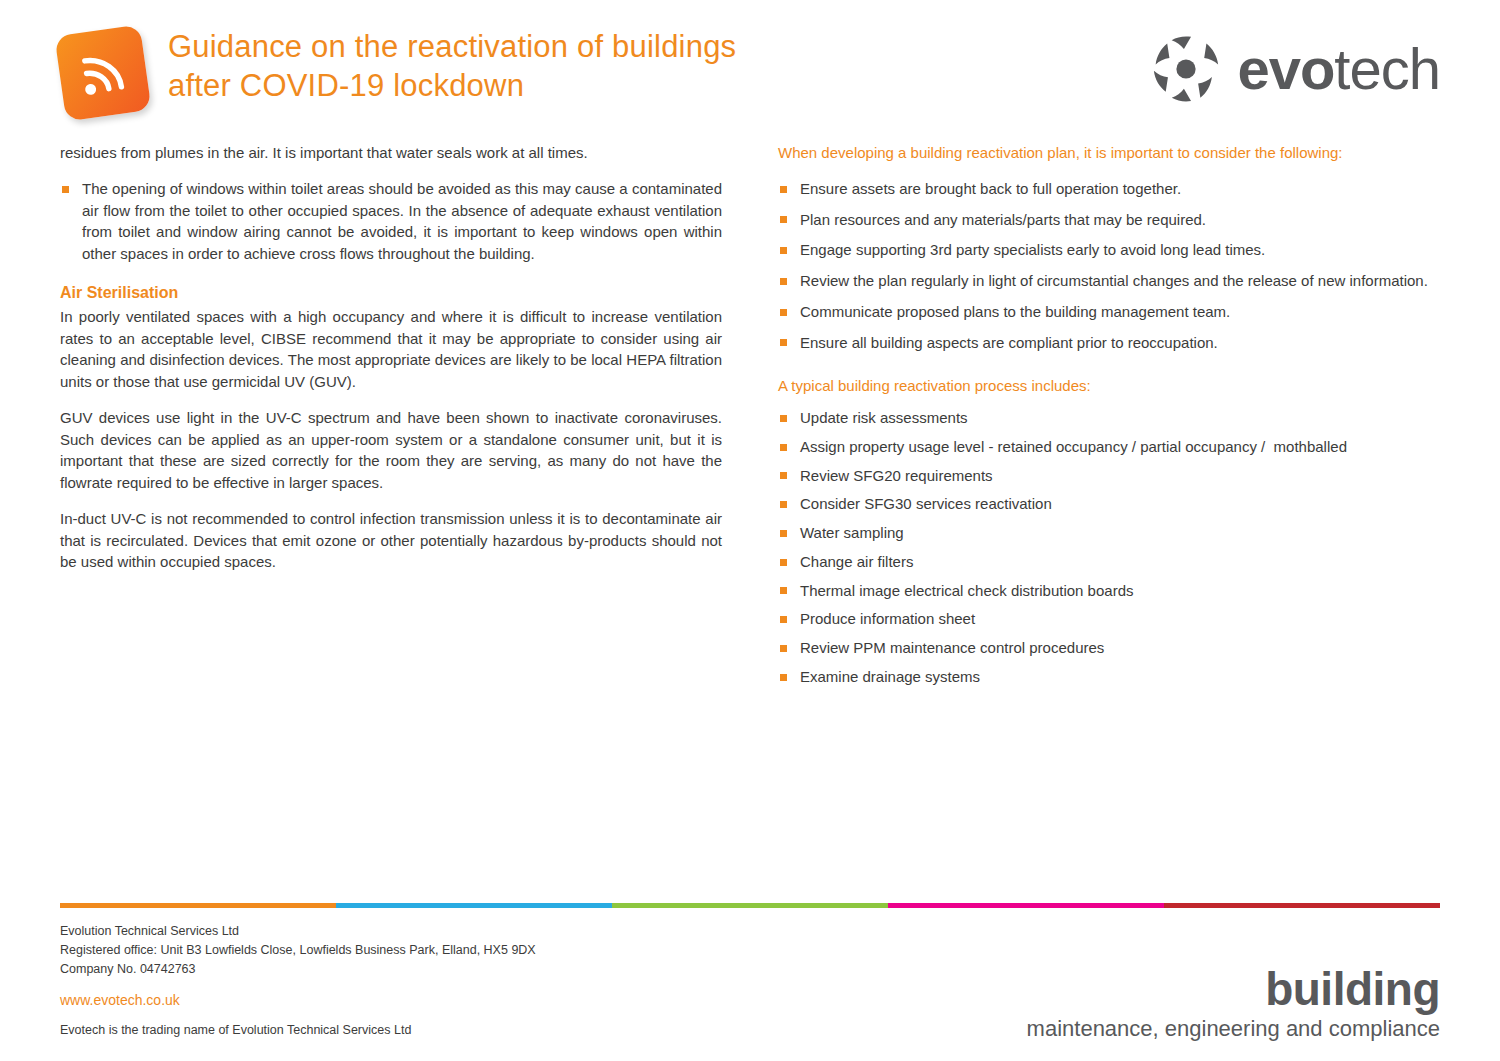Guidance on the reactivation of buildings
after COVID-19 lockdown
evotech
residues from plumes in the air. It is important that water seals work at all times.
The opening of windows within toilet areas should be avoided as this may cause a contaminated air flow from the toilet to other occupied spaces. In the absence of adequate exhaust ventilation from toilet and window airing cannot be avoided, it is important to keep windows open within other spaces in order to achieve cross flows throughout the building.
Air Sterilisation
In poorly ventilated spaces with a high occupancy and where it is difficult to increase ventilation rates to an acceptable level, CIBSE recommend that it may be appropriate to consider using air cleaning and disinfection devices. The most appropriate devices are likely to be local HEPA filtration units or those that use germicidal UV (GUV).
GUV devices use light in the UV-C spectrum and have been shown to inactivate coronaviruses. Such devices can be applied as an upper-room system or a standalone consumer unit, but it is important that these are sized correctly for the room they are serving, as many do not have the flowrate required to be effective in larger spaces.
In-duct UV-C is not recommended to control infection transmission unless it is to decontaminate air that is recirculated. Devices that emit ozone or other potentially hazardous by-products should not be used within occupied spaces.
When developing a building reactivation plan, it is important to consider the following:
Ensure assets are brought back to full operation together.
Plan resources and any materials/parts that may be required.
Engage supporting 3rd party specialists early to avoid long lead times.
Review the plan regularly in light of circumstantial changes and the release of new information.
Communicate proposed plans to the building management team.
Ensure all building aspects are compliant prior to reoccupation.
A typical building reactivation process includes:
Update risk assessments
Assign property usage level - retained occupancy / partial occupancy / mothballed
Review SFG20 requirements
Consider SFG30 services reactivation
Water sampling
Change air filters
Thermal image electrical check distribution boards
Produce information sheet
Review PPM maintenance control procedures
Examine drainage systems
Evolution Technical Services Ltd
Registered office: Unit B3 Lowfields Close, Lowfields Business Park, Elland, HX5 9DX
Company No. 04742763
www.evotech.co.uk
Evotech is the trading name of Evolution Technical Services Ltd
building
maintenance, engineering and compliance